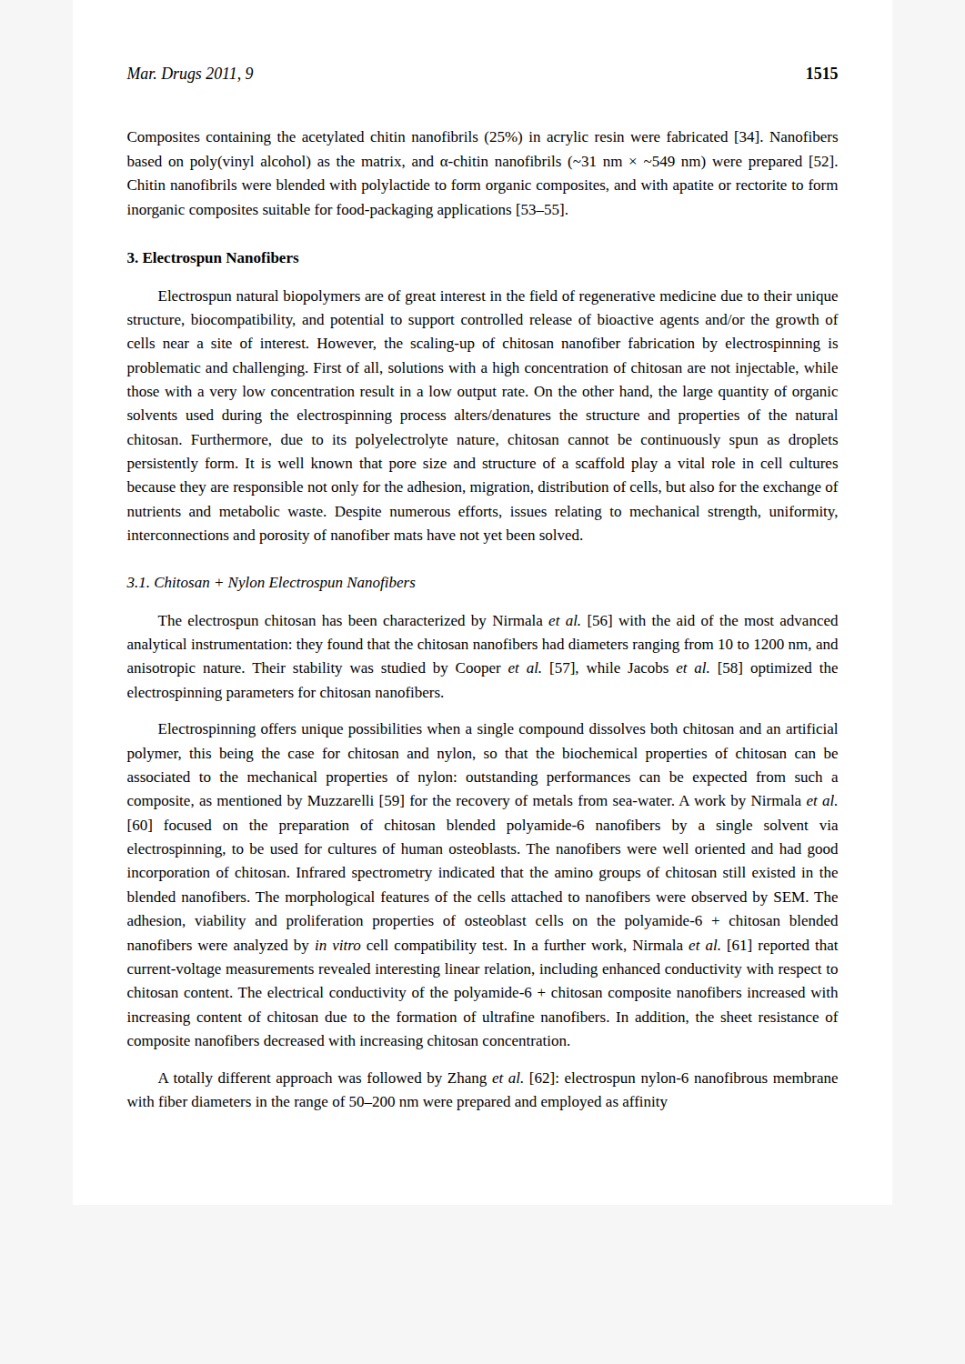Mar. Drugs 2011, 9 1515
Composites containing the acetylated chitin nanofibrils (25%) in acrylic resin were fabricated [34]. Nanofibers based on poly(vinyl alcohol) as the matrix, and α-chitin nanofibrils (~31 nm × ~549 nm) were prepared [52]. Chitin nanofibrils were blended with polylactide to form organic composites, and with apatite or rectorite to form inorganic composites suitable for food-packaging applications [53–55].
3. Electrospun Nanofibers
Electrospun natural biopolymers are of great interest in the field of regenerative medicine due to their unique structure, biocompatibility, and potential to support controlled release of bioactive agents and/or the growth of cells near a site of interest. However, the scaling-up of chitosan nanofiber fabrication by electrospinning is problematic and challenging. First of all, solutions with a high concentration of chitosan are not injectable, while those with a very low concentration result in a low output rate. On the other hand, the large quantity of organic solvents used during the electrospinning process alters/denatures the structure and properties of the natural chitosan. Furthermore, due to its polyelectrolyte nature, chitosan cannot be continuously spun as droplets persistently form. It is well known that pore size and structure of a scaffold play a vital role in cell cultures because they are responsible not only for the adhesion, migration, distribution of cells, but also for the exchange of nutrients and metabolic waste. Despite numerous efforts, issues relating to mechanical strength, uniformity, interconnections and porosity of nanofiber mats have not yet been solved.
3.1. Chitosan + Nylon Electrospun Nanofibers
The electrospun chitosan has been characterized by Nirmala et al. [56] with the aid of the most advanced analytical instrumentation: they found that the chitosan nanofibers had diameters ranging from 10 to 1200 nm, and anisotropic nature. Their stability was studied by Cooper et al. [57], while Jacobs et al. [58] optimized the electrospinning parameters for chitosan nanofibers.
Electrospinning offers unique possibilities when a single compound dissolves both chitosan and an artificial polymer, this being the case for chitosan and nylon, so that the biochemical properties of chitosan can be associated to the mechanical properties of nylon: outstanding performances can be expected from such a composite, as mentioned by Muzzarelli [59] for the recovery of metals from sea-water. A work by Nirmala et al. [60] focused on the preparation of chitosan blended polyamide-6 nanofibers by a single solvent via electrospinning, to be used for cultures of human osteoblasts. The nanofibers were well oriented and had good incorporation of chitosan. Infrared spectrometry indicated that the amino groups of chitosan still existed in the blended nanofibers. The morphological features of the cells attached to nanofibers were observed by SEM. The adhesion, viability and proliferation properties of osteoblast cells on the polyamide-6 + chitosan blended nanofibers were analyzed by in vitro cell compatibility test. In a further work, Nirmala et al. [61] reported that current-voltage measurements revealed interesting linear relation, including enhanced conductivity with respect to chitosan content. The electrical conductivity of the polyamide-6 + chitosan composite nanofibers increased with increasing content of chitosan due to the formation of ultrafine nanofibers. In addition, the sheet resistance of composite nanofibers decreased with increasing chitosan concentration.
A totally different approach was followed by Zhang et al. [62]: electrospun nylon-6 nanofibrous membrane with fiber diameters in the range of 50–200 nm were prepared and employed as affinity